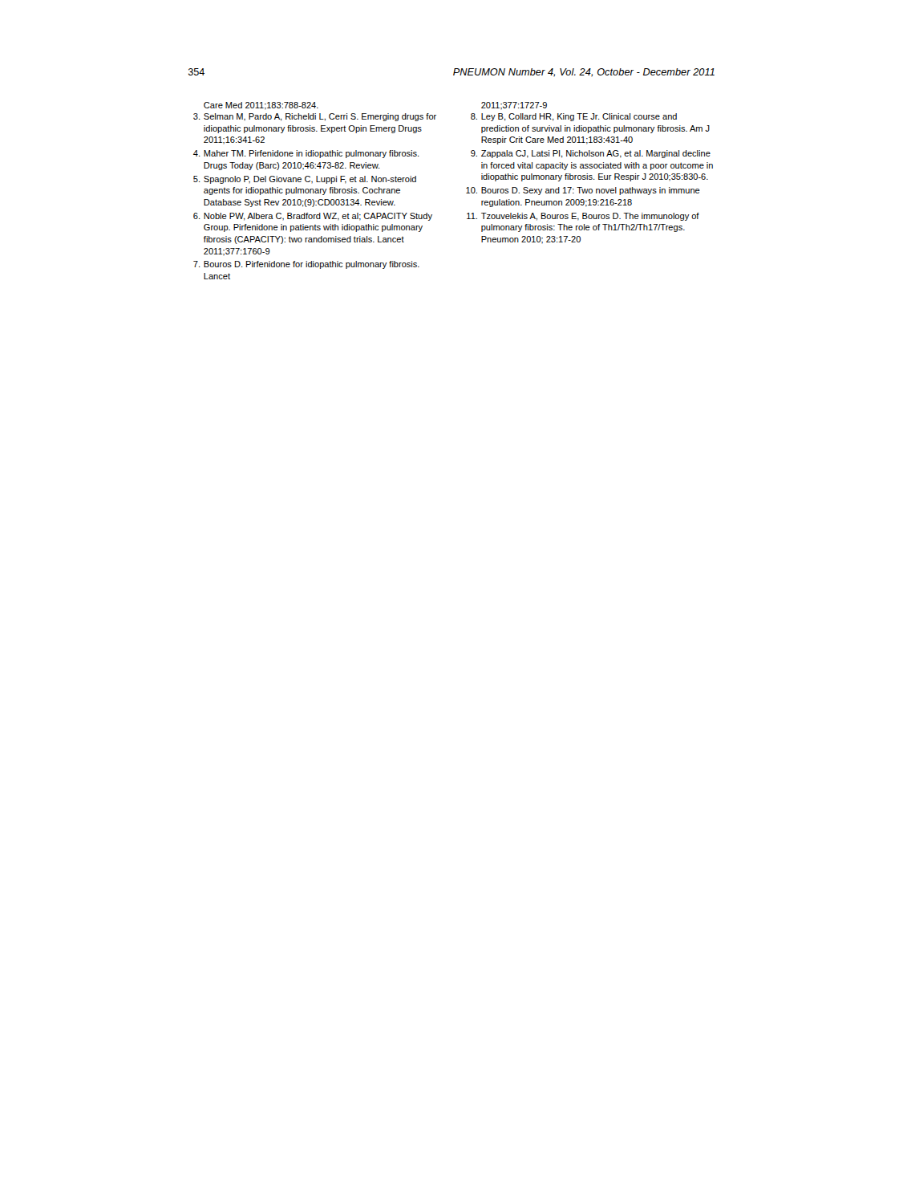354 PNEUMON Number 4, Vol. 24, October - December 2011
Care Med 2011;183:788-824.
3. Selman M, Pardo A, Richeldi L, Cerri S. Emerging drugs for idiopathic pulmonary fibrosis. Expert Opin Emerg Drugs 2011;16:341-62
4. Maher TM. Pirfenidone in idiopathic pulmonary fibrosis. Drugs Today (Barc) 2010;46:473-82. Review.
5. Spagnolo P, Del Giovane C, Luppi F, et al. Non-steroid agents for idiopathic pulmonary fibrosis. Cochrane Database Syst Rev 2010;(9):CD003134. Review.
6. Noble PW, Albera C, Bradford WZ, et al; CAPACITY Study Group. Pirfenidone in patients with idiopathic pulmonary fibrosis (CAPACITY): two randomised trials. Lancet 2011;377:1760-9
7. Bouros D. Pirfenidone for idiopathic pulmonary fibrosis. Lancet
2011;377:1727-9
8. Ley B, Collard HR, King TE Jr. Clinical course and prediction of survival in idiopathic pulmonary fibrosis. Am J Respir Crit Care Med 2011;183:431-40
9. Zappala CJ, Latsi PI, Nicholson AG, et al. Marginal decline in forced vital capacity is associated with a poor outcome in idiopathic pulmonary fibrosis. Eur Respir J 2010;35:830-6.
10. Bouros D. Sexy and 17: Two novel pathways in immune regulation. Pneumon 2009;19:216-218
11. Tzouvelekis A, Bouros E, Bouros D. The immunology of pulmonary fibrosis: The role of Th1/Th2/Th17/Tregs. Pneumon 2010; 23:17-20